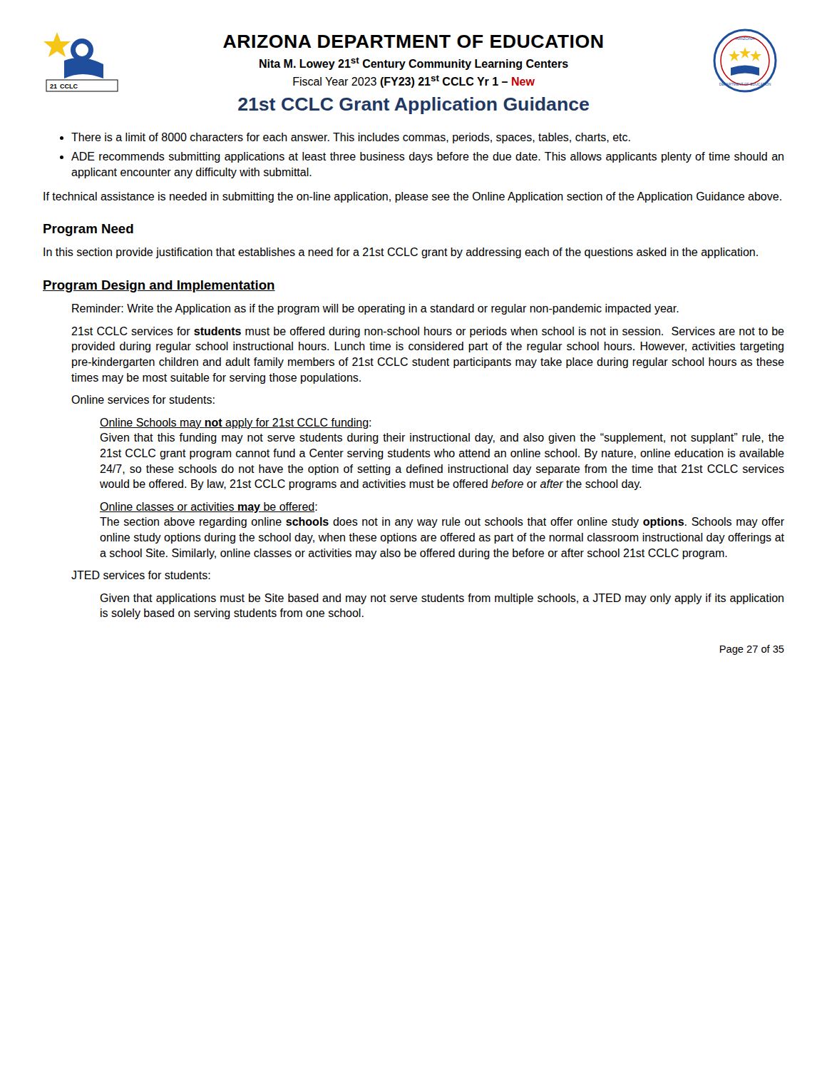21 CCLC
ARIZONA DEPARTMENT OF EDUCATION
Nita M. Lowey 21st Century Community Learning Centers
Fiscal Year 2023 (FY23) 21st CCLC Yr 1 – New
21st CCLC Grant Application Guidance
ARIZONA DEPARTMENT OF EDUCATION
There is a limit of 8000 characters for each answer. This includes commas, periods, spaces, tables, charts, etc.
ADE recommends submitting applications at least three business days before the due date. This allows applicants plenty of time should an applicant encounter any difficulty with submittal.
If technical assistance is needed in submitting the on-line application, please see the Online Application section of the Application Guidance above.
Program Need
In this section provide justification that establishes a need for a 21st CCLC grant by addressing each of the questions asked in the application.
Program Design and Implementation
Reminder: Write the Application as if the program will be operating in a standard or regular non-pandemic impacted year.
21st CCLC services for students must be offered during non-school hours or periods when school is not in session. Services are not to be provided during regular school instructional hours. Lunch time is considered part of the regular school hours. However, activities targeting pre-kindergarten children and adult family members of 21st CCLC student participants may take place during regular school hours as these times may be most suitable for serving those populations.
Online services for students:
Online Schools may not apply for 21st CCLC funding:
Given that this funding may not serve students during their instructional day, and also given the “supplement, not supplant” rule, the 21st CCLC grant program cannot fund a Center serving students who attend an online school. By nature, online education is available 24/7, so these schools do not have the option of setting a defined instructional day separate from the time that 21st CCLC services would be offered. By law, 21st CCLC programs and activities must be offered before or after the school day.
Online classes or activities may be offered:
The section above regarding online schools does not in any way rule out schools that offer online study options. Schools may offer online study options during the school day, when these options are offered as part of the normal classroom instructional day offerings at a school Site. Similarly, online classes or activities may also be offered during the before or after school 21st CCLC program.
JTED services for students:
Given that applications must be Site based and may not serve students from multiple schools, a JTED may only apply if its application is solely based on serving students from one school.
Page 27 of 35